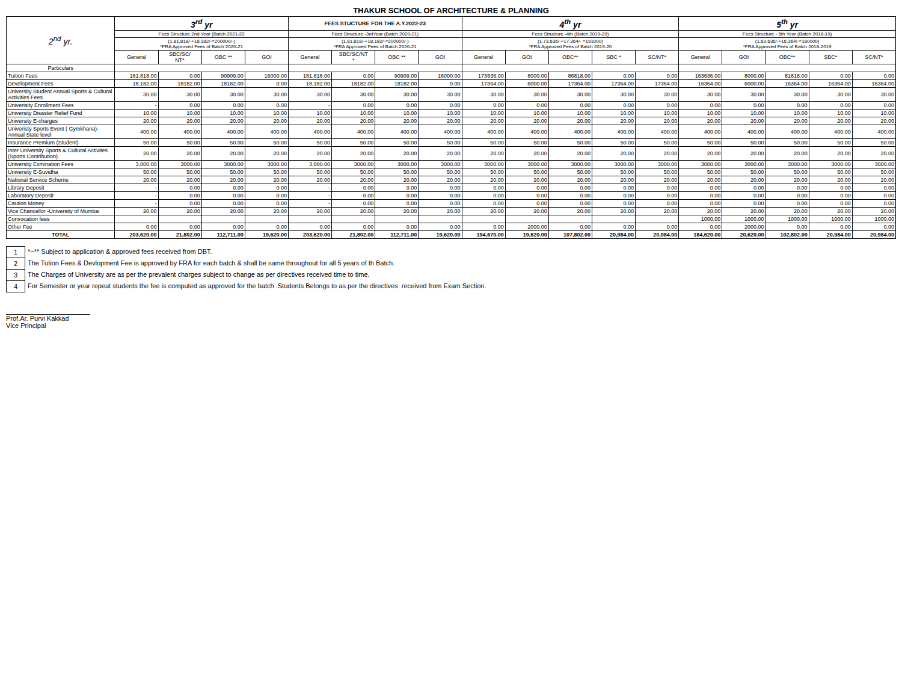THAKUR SCHOOL OF ARCHITECTURE & PLANNING
| 2 nd yr. | 3 rd yr | FEES STUCTURE FOR THE A.Y.2022-23 | 4 th yr | 5 th yr |
| --- | --- | --- | --- | --- |
| Fees Structure 2nd Year (Batch 2021-22 | Fees Structure -3rdYear (Batch 2020-21) | Fees Structure -4th (Batch 2019-20) | Fees Structure - 5th Year (Batch 2018-19) |
| (1,81,818/-+18,182/-=200000/-) *FRA Approved Fees of Batch 2020-21 | (1,81,818/-+18,182/-=200000/-) *FRA Approved Fees of Batch 2020-21 | (1,73,636/-+17,364/- =191000) *FRA Approved Fees of Batch 2019-20 | (1,63,636/-+16,364/-=180000) *FRA Approved Fees of Batch 2018-2019 |
| General | SBC/SC/ NT* | OBC ** | GOI | General | SBC/SC/NT * | OBC ** | GOI | General | GOI | OBC** | SBC * | SC/NT* | General | GOI | OBC** | SBC* | SC/NT* |
| Particulars | | | | |
| Tuition Fees | 181,818.00 | 0.00 | 90909.00 | 16000.00 | 181,818.00 | 0.00 | 90909.00 | 16000.00 | 173636.00 | 8000.00 | 86818.00 | 0.00 | 0.00 | 163636.00 | 8000.00 | 81818.00 | 0.00 | 0.00 |
| Development Fees | 18,182.00 | 18182.00 | 18182.00 | 0.00 | 18,182.00 | 18182.00 | 18182.00 | 0.00 | 17364.00 | 6000.00 | 17364.00 | 17364.00 | 17364.00 | 16364.00 | 6000.00 | 16364.00 | 16364.00 | 16364.00 |
| University Student Annual Sports & Cultural Activities Fees | 30.00 | 30.00 | 30.00 | 30.00 | 30.00 | 30.00 | 30.00 | 30.00 | 30.00 | 30.00 | 30.00 | 30.00 | 30.00 | 30.00 | 30.00 | 30.00 | 30.00 | 30.00 |
| Univerisity Enrollment Fees | - | 0.00 | 0.00 | 0.00 | - | 0.00 | 0.00 | 0.00 | 0.00 | 0.00 | 0.00 | 0.00 | 0.00 | 0.00 | 0.00 | 0.00 | 0.00 | 0.00 |
| University Disaster Relief Fund | 10.00 | 10.00 | 10.00 | 10.00 | 10.00 | 10.00 | 10.00 | 10.00 | 10.00 | 10.00 | 10.00 | 10.00 | 10.00 | 10.00 | 10.00 | 10.00 | 10.00 | 10.00 |
| University E-charges | 20.00 | 20.00 | 20.00 | 20.00 | 20.00 | 20.00 | 20.00 | 20.00 | 20.00 | 20.00 | 20.00 | 20.00 | 20.00 | 20.00 | 20.00 | 20.00 | 20.00 | 20.00 |
| Univeristy Sports Event ( Gymkhana)- Annual State level | 400.00 | 400.00 | 400.00 | 400.00 | 400.00 | 400.00 | 400.00 | 400.00 | 400.00 | 400.00 | 400.00 | 400.00 | 400.00 | 400.00 | 400.00 | 400.00 | 400.00 | 400.00 |
| Insurance Premium (Student) | 50.00 | 50.00 | 50.00 | 50.00 | 50.00 | 50.00 | 50.00 | 50.00 | 50.00 | 50.00 | 50.00 | 50.00 | 50.00 | 50.00 | 50.00 | 50.00 | 50.00 | 50.00 |
| Inter University Sports & Cultural Activites (Sports Contribution) | 20.00 | 20.00 | 20.00 | 20.00 | 20.00 | 20.00 | 20.00 | 20.00 | 20.00 | 20.00 | 20.00 | 20.00 | 20.00 | 20.00 | 20.00 | 20.00 | 20.00 | 20.00 |
| University Exmination Fees | 3,000.00 | 3000.00 | 3000.00 | 3000.00 | 3,000.00 | 3000.00 | 3000.00 | 3000.00 | 3000.00 | 3000.00 | 3000.00 | 3000.00 | 3000.00 | 3000.00 | 3000.00 | 3000.00 | 3000.00 | 3000.00 |
| University E-Suvidha | 50.00 | 50.00 | 50.00 | 50.00 | 50.00 | 50.00 | 50.00 | 50.00 | 50.00 | 50.00 | 50.00 | 50.00 | 50.00 | 50.00 | 50.00 | 50.00 | 50.00 | 50.00 |
| National Service Scheme | 20.00 | 20.00 | 20.00 | 20.00 | 20.00 | 20.00 | 20.00 | 20.00 | 20.00 | 20.00 | 20.00 | 20.00 | 20.00 | 20.00 | 20.00 | 20.00 | 20.00 | 20.00 |
| Library Deposit | - | 0.00 | 0.00 | 0.00 | - | 0.00 | 0.00 | 0.00 | 0.00 | 0.00 | 0.00 | 0.00 | 0.00 | 0.00 | 0.00 | 0.00 | 0.00 | 0.00 |
| Laboratory Deposit | - | 0.00 | 0.00 | 0.00 | - | 0.00 | 0.00 | 0.00 | 0.00 | 0.00 | 0.00 | 0.00 | 0.00 | 0.00 | 0.00 | 0.00 | 0.00 | 0.00 |
| Caution Money | - | 0.00 | 0.00 | 0.00 | - | 0.00 | 0.00 | 0.00 | 0.00 | 0.00 | 0.00 | 0.00 | 0.00 | 0.00 | 0.00 | 0.00 | 0.00 | 0.00 |
| Vice Chancellor -University of Mumbai | 20.00 | 20.00 | 20.00 | 20.00 | 20.00 | 20.00 | 20.00 | 20.00 | 20.00 | 20.00 | 20.00 | 20.00 | 20.00 | 20.00 | 20.00 | 20.00 | 20.00 | 20.00 |
| Convocation fees | | | | | | | | | | | | | | 1000.00 | 1000.00 | 1000.00 | 1000.00 | 1000.00 |
| Other Fee | 0.00 | 0.00 | 0.00 | 0.00 | 0.00 | 0.00 | 0.00 | 0.00 | 0.00 | 2000.00 | 0.00 | 0.00 | 0.00 | 0.00 | 2000.00 | 0.00 | 0.00 | 0.00 |
| TOTAL | 203,620.00 | 21,802.00 | 112,711.00 | 19,620.00 | 203,620.00 | 21,802.00 | 112,711.00 | 19,620.00 | 194,670.00 | 19,620.00 | 107,802.00 | 20,984.00 | 20,984.00 | 184,620.00 | 20,620.00 | 102,802.00 | 20,984.00 | 20,984.00 |
| 1 | *~** Subject to application & approved fees received from DBT. |
| 2 | The Tution Fees & Devlopment Fee is approved by FRA for each batch & shall be same throughout for all 5 years of th Batch. |
| 3 | The Charges of University are as per the prevalent charges subject to change as per directives received time to time. |
| 4 | For Semester or year repeat students the fee is computed as approved for the batch .Students Belongs to as per the directives received from Exam Section. |
Prof.Ar. Purvi Kakkad
Vice Principal